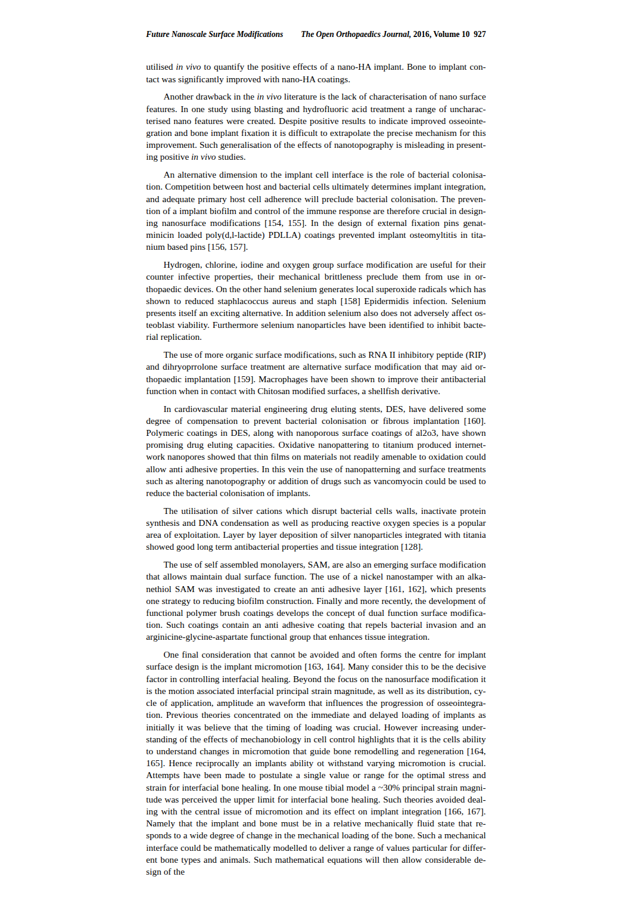Future Nanoscale Surface Modifications
The Open Orthopaedics Journal, 2016, Volume 10927
utilised in vivo to quantify the positive effects of a nano-HA implant. Bone to implant contact was significantly improved with nano-HA coatings.
Another drawback in the in vivo literature is the lack of characterisation of nano surface features. In one study using blasting and hydrofluoric acid treatment a range of uncharacterised nano features were created. Despite positive results to indicate improved osseointegration and bone implant fixation it is difficult to extrapolate the precise mechanism for this improvement. Such generalisation of the effects of nanotopography is misleading in presenting positive in vivo studies.
An alternative dimension to the implant cell interface is the role of bacterial colonisation. Competition between host and bacterial cells ultimately determines implant integration, and adequate primary host cell adherence will preclude bacterial colonisation. The prevention of a implant biofilm and control of the immune response are therefore crucial in designing nanosurface modifications [154, 155]. In the design of external fixation pins genatminicin loaded poly(d,l-lactide) PDLLA) coatings prevented implant osteomyltitis in titanium based pins [156, 157].
Hydrogen, chlorine, iodine and oxygen group surface modification are useful for their counter infective properties, their mechanical brittleness preclude them from use in orthopaedic devices. On the other hand selenium generates local superoxide radicals which has shown to reduced staphlacoccus aureus and staph [158] Epidermidis infection. Selenium presents itself an exciting alternative. In addition selenium also does not adversely affect osteoblast viability. Furthermore selenium nanoparticles have been identified to inhibit bacterial replication.
The use of more organic surface modifications, such as RNA II inhibitory peptide (RIP) and dihryoprrolone surface treatment are alternative surface modification that may aid orthopaedic implantation [159]. Macrophages have been shown to improve their antibacterial function when in contact with Chitosan modified surfaces, a shellfish derivative.
In cardiovascular material engineering drug eluting stents, DES, have delivered some degree of compensation to prevent bacterial colonisation or fibrous implantation [160]. Polymeric coatings in DES, along with nanoporous surface coatings of al2o3, have shown promising drug eluting capacities. Oxidative nanopattering to titanium produced internetwork nanopores showed that thin films on materials not readily amenable to oxidation could allow anti adhesive properties. In this vein the use of nanopatterning and surface treatments such as altering nanotopography or addition of drugs such as vancomyocin could be used to reduce the bacterial colonisation of implants.
The utilisation of silver cations which disrupt bacterial cells walls, inactivate protein synthesis and DNA condensation as well as producing reactive oxygen species is a popular area of exploitation. Layer by layer deposition of silver nanoparticles integrated with titania showed good long term antibacterial properties and tissue integration [128].
The use of self assembled monolayers, SAM, are also an emerging surface modification that allows maintain dual surface function. The use of a nickel nanostamper with an alkanethiol SAM was investigated to create an anti adhesive layer [161, 162], which presents one strategy to reducing biofilm construction. Finally and more recently, the development of functional polymer brush coatings develops the concept of dual function surface modification. Such coatings contain an anti adhesive coating that repels bacterial invasion and an arginicine-glycine-aspartate functional group that enhances tissue integration.
One final consideration that cannot be avoided and often forms the centre for implant surface design is the implant micromotion [163, 164]. Many consider this to be the decisive factor in controlling interfacial healing. Beyond the focus on the nanosurface modification it is the motion associated interfacial principal strain magnitude, as well as its distribution, cycle of application, amplitude an waveform that influences the progression of osseointegration. Previous theories concentrated on the immediate and delayed loading of implants as initially it was believe that the timing of loading was crucial. However increasing understanding of the effects of mechanobiology in cell control highlights that it is the cells ability to understand changes in micromotion that guide bone remodelling and regeneration [164, 165]. Hence reciprocally an implants ability ot withstand varying micromotion is crucial. Attempts have been made to postulate a single value or range for the optimal stress and strain for interfacial bone healing. In one mouse tibial model a ~30% principal strain magnitude was perceived the upper limit for interfacial bone healing. Such theories avoided dealing with the central issue of micromotion and its effect on implant integration [166, 167]. Namely that the implant and bone must be in a relative mechanically fluid state that responds to a wide degree of change in the mechanical loading of the bone. Such a mechanical interface could be mathematically modelled to deliver a range of values particular for different bone types and animals. Such mathematical equations will then allow considerable design of the